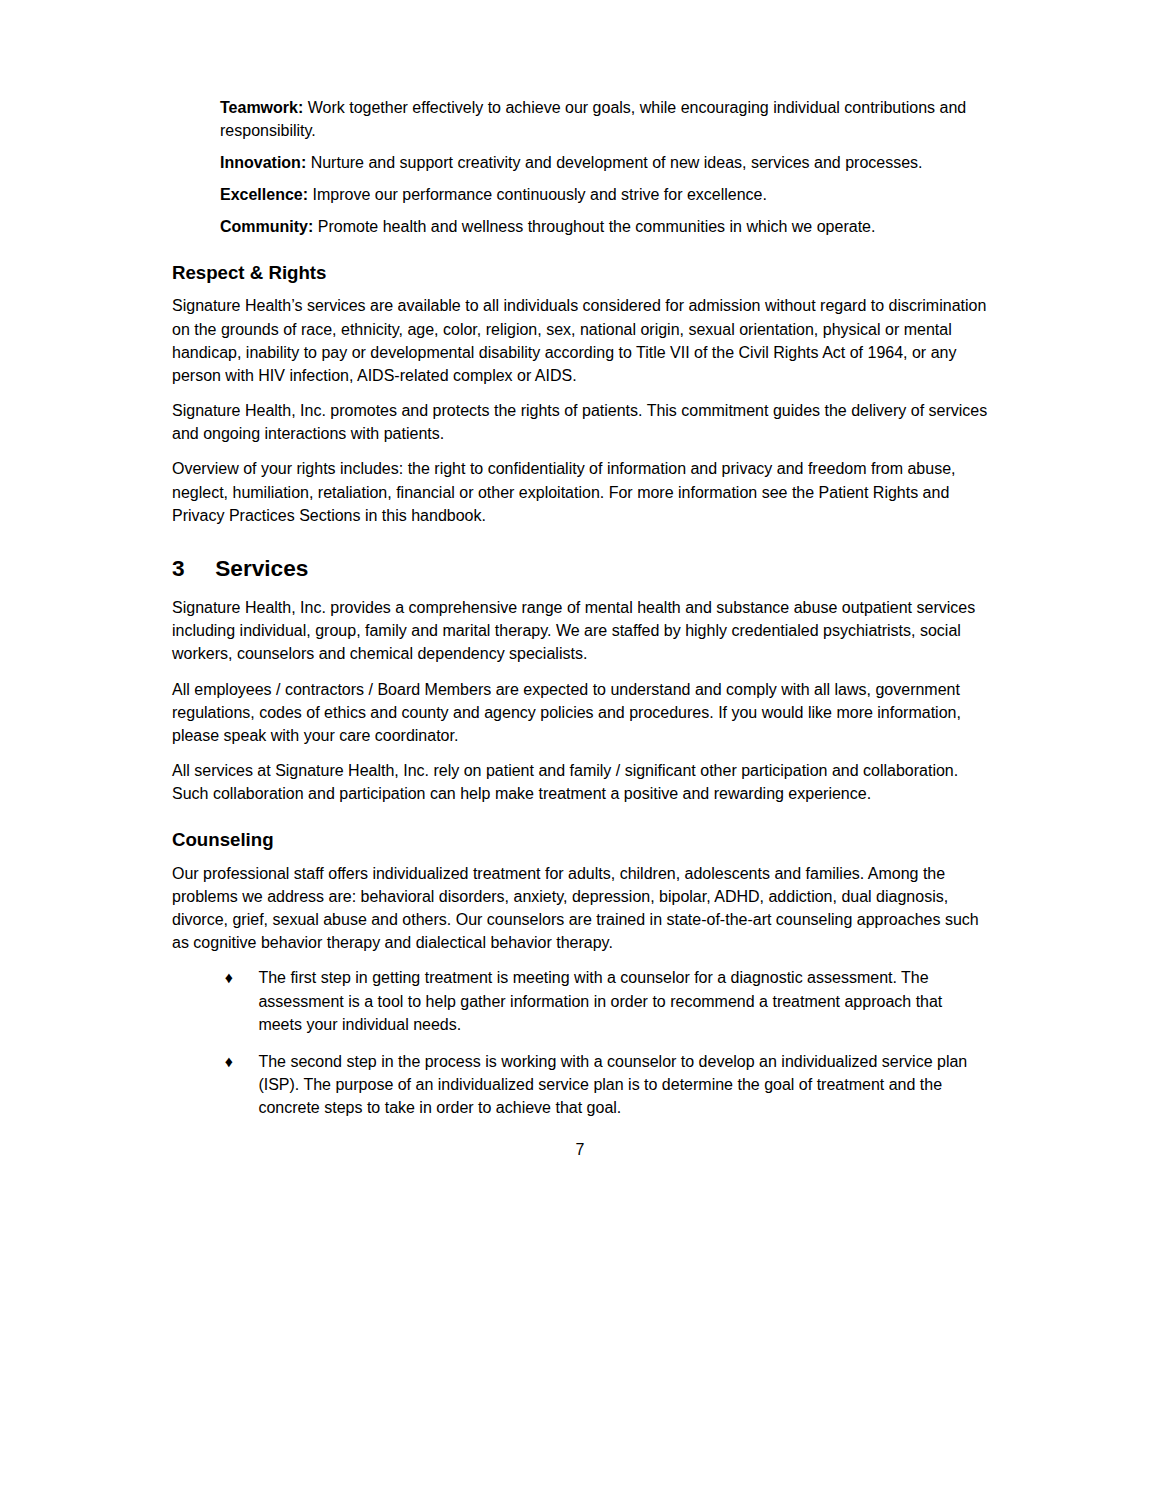Teamwork: Work together effectively to achieve our goals, while encouraging individual contributions and responsibility.
Innovation: Nurture and support creativity and development of new ideas, services and processes.
Excellence: Improve our performance continuously and strive for excellence.
Community: Promote health and wellness throughout the communities in which we operate.
Respect & Rights
Signature Health’s services are available to all individuals considered for admission without regard to discrimination on the grounds of race, ethnicity, age, color, religion, sex, national origin, sexual orientation, physical or mental handicap, inability to pay or developmental disability according to Title VII of the Civil Rights Act of 1964, or any person with HIV infection, AIDS-related complex or AIDS.
Signature Health, Inc. promotes and protects the rights of patients. This commitment guides the delivery of services and ongoing interactions with patients.
Overview of your rights includes: the right to confidentiality of information and privacy and freedom from abuse, neglect, humiliation, retaliation, financial or other exploitation. For more information see the Patient Rights and Privacy Practices Sections in this handbook.
3 Services
Signature Health, Inc. provides a comprehensive range of mental health and substance abuse outpatient services including individual, group, family and marital therapy. We are staffed by highly credentialed psychiatrists, social workers, counselors and chemical dependency specialists.
All employees / contractors / Board Members are expected to understand and comply with all laws, government regulations, codes of ethics and county and agency policies and procedures. If you would like more information, please speak with your care coordinator.
All services at Signature Health, Inc. rely on patient and family / significant other participation and collaboration. Such collaboration and participation can help make treatment a positive and rewarding experience.
Counseling
Our professional staff offers individualized treatment for adults, children, adolescents and families. Among the problems we address are: behavioral disorders, anxiety, depression, bipolar, ADHD, addiction, dual diagnosis, divorce, grief, sexual abuse and others. Our counselors are trained in state-of-the-art counseling approaches such as cognitive behavior therapy and dialectical behavior therapy.
The first step in getting treatment is meeting with a counselor for a diagnostic assessment. The assessment is a tool to help gather information in order to recommend a treatment approach that meets your individual needs.
The second step in the process is working with a counselor to develop an individualized service plan (ISP). The purpose of an individualized service plan is to determine the goal of treatment and the concrete steps to take in order to achieve that goal.
7